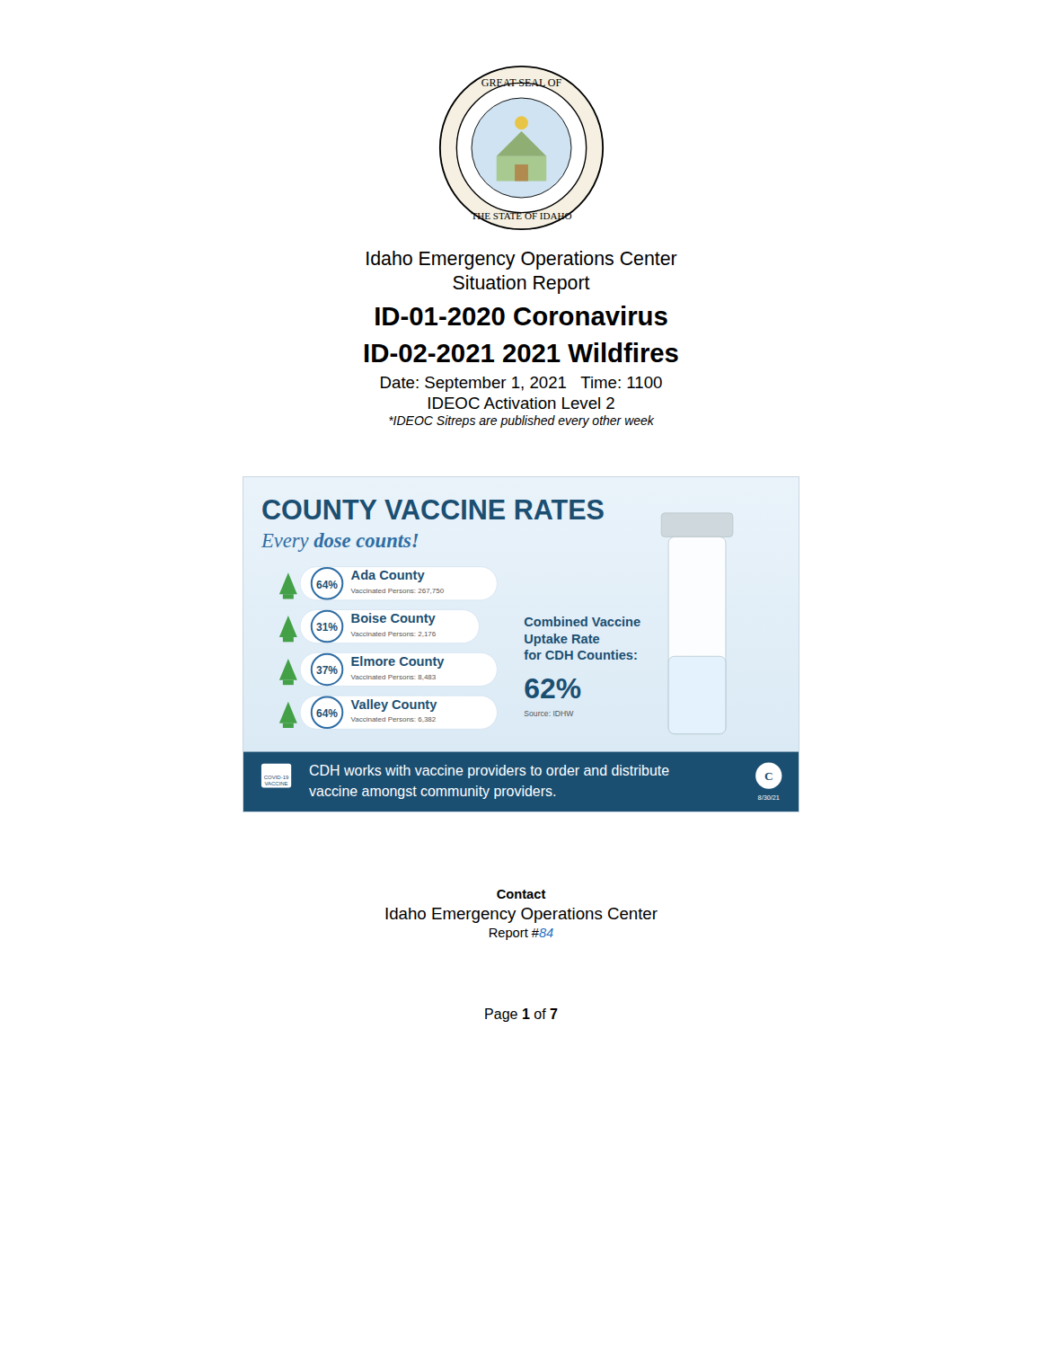Idaho Emergency Operations Center
Situation Report
ID-01-2020 Coronavirus
ID-02-2021 2021 Wildfires
Date: September 1, 2021 Time: 1100
IDEOC Activation Level 2
*IDEOC Sitreps are published every other week
Contact
Idaho Emergency Operations Center
Report #84
Page 1 of 7